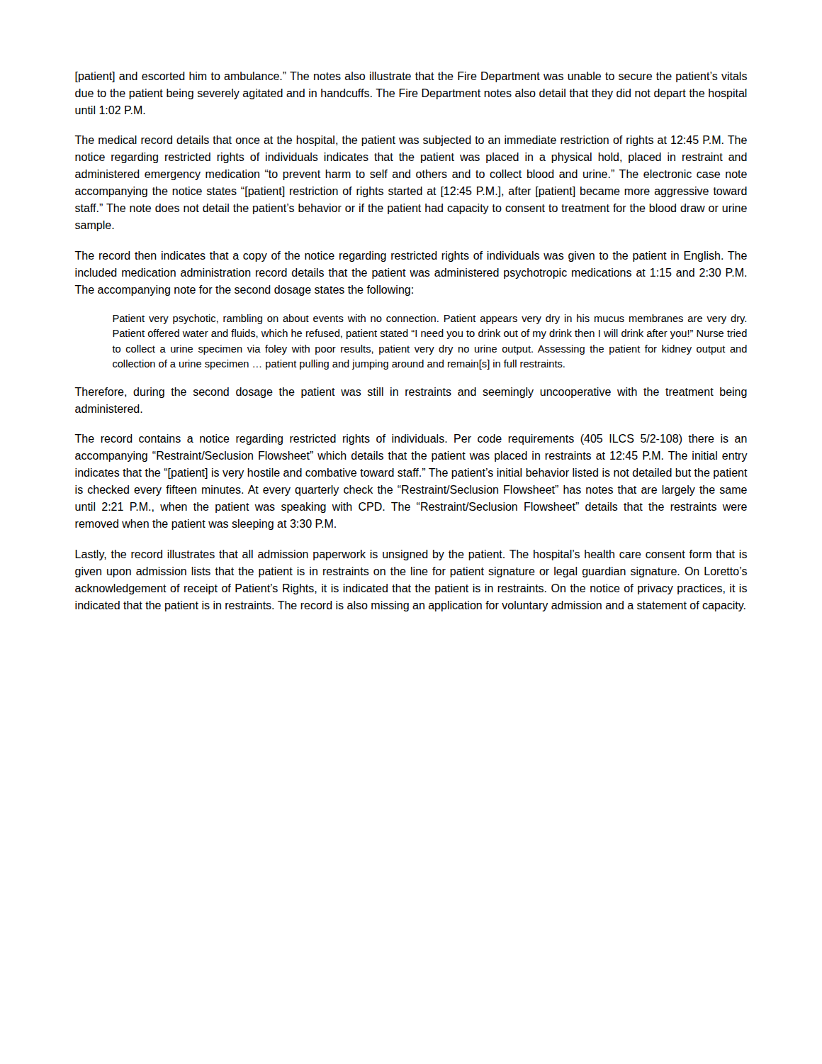[patient] and escorted him to ambulance.” The notes also illustrate that the Fire Department was unable to secure the patient’s vitals due to the patient being severely agitated and in handcuffs. The Fire Department notes also detail that they did not depart the hospital until 1:02 P.M.
The medical record details that once at the hospital, the patient was subjected to an immediate restriction of rights at 12:45 P.M. The notice regarding restricted rights of individuals indicates that the patient was placed in a physical hold, placed in restraint and administered emergency medication “to prevent harm to self and others and to collect blood and urine.” The electronic case note accompanying the notice states “[patient] restriction of rights started at [12:45 P.M.], after [patient] became more aggressive toward staff.” The note does not detail the patient’s behavior or if the patient had capacity to consent to treatment for the blood draw or urine sample.
The record then indicates that a copy of the notice regarding restricted rights of individuals was given to the patient in English. The included medication administration record details that the patient was administered psychotropic medications at 1:15 and 2:30 P.M. The accompanying note for the second dosage states the following:
Patient very psychotic, rambling on about events with no connection. Patient appears very dry in his mucus membranes are very dry. Patient offered water and fluids, which he refused, patient stated “I need you to drink out of my drink then I will drink after you!” Nurse tried to collect a urine specimen via foley with poor results, patient very dry no urine output. Assessing the patient for kidney output and collection of a urine specimen … patient pulling and jumping around and remain[s] in full restraints.
Therefore, during the second dosage the patient was still in restraints and seemingly uncooperative with the treatment being administered.
The record contains a notice regarding restricted rights of individuals. Per code requirements (405 ILCS 5/2-108) there is an accompanying “Restraint/Seclusion Flowsheet” which details that the patient was placed in restraints at 12:45 P.M. The initial entry indicates that the “[patient] is very hostile and combative toward staff.” The patient’s initial behavior listed is not detailed but the patient is checked every fifteen minutes. At every quarterly check the “Restraint/Seclusion Flowsheet” has notes that are largely the same until 2:21 P.M., when the patient was speaking with CPD. The “Restraint/Seclusion Flowsheet” details that the restraints were removed when the patient was sleeping at 3:30 P.M.
Lastly, the record illustrates that all admission paperwork is unsigned by the patient. The hospital’s health care consent form that is given upon admission lists that the patient is in restraints on the line for patient signature or legal guardian signature. On Loretto’s acknowledgement of receipt of Patient’s Rights, it is indicated that the patient is in restraints. On the notice of privacy practices, it is indicated that the patient is in restraints. The record is also missing an application for voluntary admission and a statement of capacity.